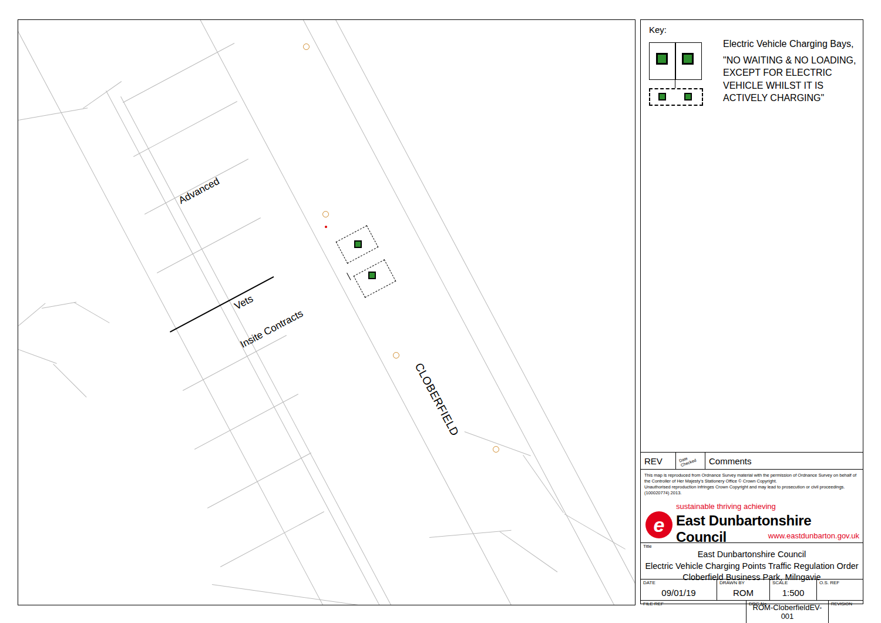Advanced
Vets
Insite Contracts
CLOBERFIELD
Key:
Electric Vehicle Charging Bays,
"NO WAITING & NO LOADING, EXCEPT FOR ELECTRIC VEHICLE WHILST IT IS ACTIVELY CHARGING"
REV
Date
Checked
Comments
This map is reproduced from Ordnance Survey material with the permission of Ordnance Survey on behalf of the Controller of Her Majesty's Stationery Office © Crown Copyright.
Unauthorised reproduction infringes Crown Copyright and may lead to prosecution or civil proceedings.
(100020774) 2013.
sustainable thriving achieving
e
East Dunbartonshire Council
www.eastdunbarton.gov.uk
Title
East Dunbartonshire Council
Electric Vehicle Charging Points Traffic Regulation Order
Cloberfield Business Park, Milngavie
DATE
09/01/19
DRAWN BY
ROM
SCALE
1:500
O.S. REF
FILE REF
DRG No.
ROM-CloberfieldEV-001
REVISION